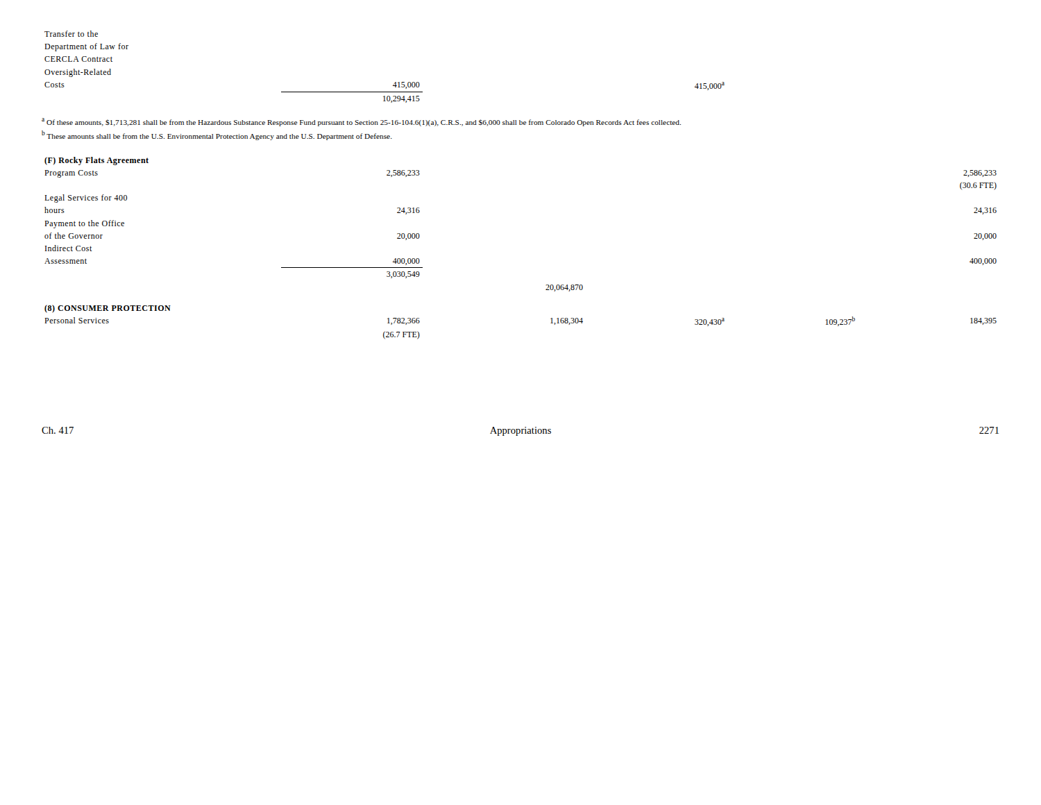| Transfer to the | | | | | |
| Department of Law for | | | | | |
| CERCLA Contract | | | | | |
| Oversight-Related | | | | | |
| Costs | 415,000 | | 415,000 a | | |
| | 10,294,415 | | | | |
a Of these amounts, $1,713,281 shall be from the Hazardous Substance Response Fund pursuant to Section 25-16-104.6(1)(a), C.R.S., and $6,000 shall be from Colorado Open Records Act fees collected.
b These amounts shall be from the U.S. Environmental Protection Agency and the U.S. Department of Defense.
| (F) Rocky Flats Agreement |
| Program Costs | 2,586,233 | | | | 2,586,233 |
| | | | | | (30.6 FTE) |
| Legal Services for 400 | | | | | |
| hours | 24,316 | | | | 24,316 |
| Payment to the Office | | | | | |
| of the Governor | 20,000 | | | | 20,000 |
| Indirect Cost | | | | | |
| Assessment | 400,000 | | | | 400,000 |
| | 3,030,549 | | | | |
| | | 20,064,870 | | | |
| (8) CONSUMER PROTECTION |
| Personal Services | 1,782,366 | 1,168,304 | 320,430 a | 109,237 b | 184,395 |
| | (26.7 FTE) | | | | |
Ch. 417
Appropriations
2271